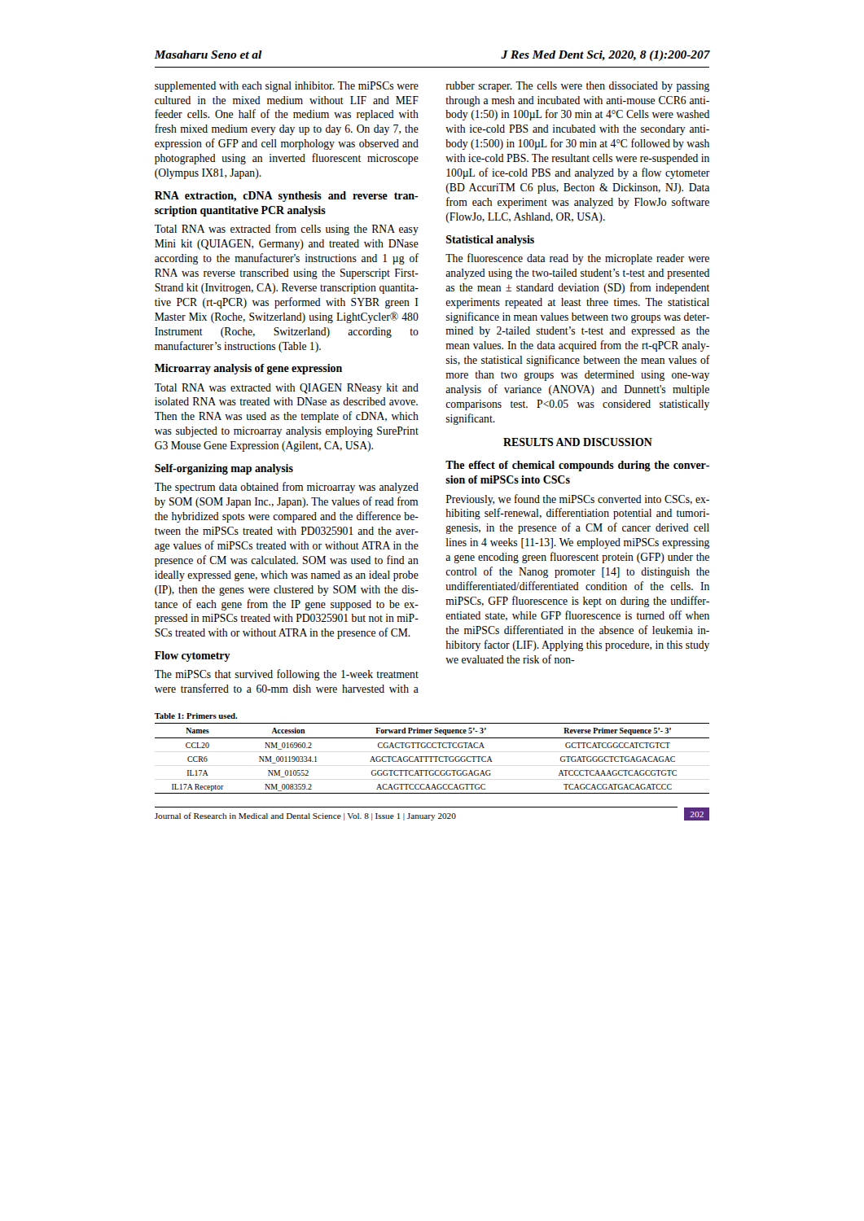Masaharu Seno et al
J Res Med Dent Sci, 2020, 8 (1):200-207
supplemented with each signal inhibitor. The miPSCs were cultured in the mixed medium without LIF and MEF feeder cells. One half of the medium was replaced with fresh mixed medium every day up to day 6. On day 7, the expression of GFP and cell morphology was observed and photographed using an inverted fluorescent microscope (Olympus IX81, Japan).
RNA extraction, cDNA synthesis and reverse transcription quantitative PCR analysis
Total RNA was extracted from cells using the RNA easy Mini kit (QUIAGEN, Germany) and treated with DNase according to the manufacturer's instructions and 1 µg of RNA was reverse transcribed using the Superscript First-Strand kit (Invitrogen, CA). Reverse transcription quantitative PCR (rt-qPCR) was performed with SYBR green I Master Mix (Roche, Switzerland) using LightCycler® 480 Instrument (Roche, Switzerland) according to manufacturer’s instructions (Table 1).
Microarray analysis of gene expression
Total RNA was extracted with QIAGEN RNeasy kit and isolated RNA was treated with DNase as described avove. Then the RNA was used as the template of cDNA, which was subjected to microarray analysis employing SurePrint G3 Mouse Gene Expression (Agilent, CA, USA).
Self-organizing map analysis
The spectrum data obtained from microarray was analyzed by SOM (SOM Japan Inc., Japan). The values of read from the hybridized spots were compared and the difference between the miPSCs treated with PD0325901 and the average values of miPSCs treated with or without ATRA in the presence of CM was calculated. SOM was used to find an ideally expressed gene, which was named as an ideal probe (IP), then the genes were clustered by SOM with the distance of each gene from the IP gene supposed to be expressed in miPSCs treated with PD0325901 but not in miPSCs treated with or without ATRA in the presence of CM.
Flow cytometry
The miPSCs that survived following the 1-week treatment were transferred to a 60-mm dish were harvested with a rubber scraper. The cells were then dissociated by passing through a mesh and incubated with anti-mouse CCR6 antibody (1:50) in 100µL for 30 min at 4°C Cells were washed with ice-cold PBS and incubated with the secondary antibody (1:500) in 100µL for 30 min at 4°C followed by wash with ice-cold PBS. The resultant cells were re-suspended in 100µL of ice-cold PBS and analyzed by a flow cytometer (BD AccuriTM C6 plus, Becton & Dickinson, NJ). Data from each experiment was analyzed by FlowJo software (FlowJo, LLC, Ashland, OR, USA).
Statistical analysis
The fluorescence data read by the microplate reader were analyzed using the two-tailed student’s t-test and presented as the mean ± standard deviation (SD) from independent experiments repeated at least three times. The statistical significance in mean values between two groups was determined by 2-tailed student’s t-test and expressed as the mean values. In the data acquired from the rt-qPCR analysis, the statistical significance between the mean values of more than two groups was determined using one-way analysis of variance (ANOVA) and Dunnett's multiple comparisons test. P<0.05 was considered statistically significant.
Results and Discussion
The effect of chemical compounds during the conversion of miPSCs into CSCs
Previously, we found the miPSCs converted into CSCs, exhibiting self-renewal, differentiation potential and tumorigenesis, in the presence of a CM of cancer derived cell lines in 4 weeks [11-13]. We employed miPSCs expressing a gene encoding green fluorescent protein (GFP) under the control of the Nanog promoter [14] to distinguish the undifferentiated/differentiated condition of the cells. In miPSCs, GFP fluorescence is kept on during the undifferentiated state, while GFP fluorescence is turned off when the miPSCs differentiated in the absence of leukemia inhibitory factor (LIF). Applying this procedure, in this study we evaluated the risk of non-
Table 1: Primers used.
| Names | Accession | Forward Primer Sequence 5’- 3’ | Reverse Primer Sequence 5’- 3’ |
| --- | --- | --- | --- |
| CCL20 | NM_016960.2 | CGACTGTTGCCTCTCGTACA | GCTTCATCGGCCATCTGTCT |
| CCR6 | NM_001190334.1 | AGCTCAGCATTTTCTGGGCTTCA | GTGATGGGCTCTGAGACAGAC |
| IL17A | NM_010552 | GGGTCTTCATTGCGGTGGAGAG | ATCCCTCAAAGCTCAGCGTGTC |
| IL17A Receptor | NM_008359.2 | ACAGTTCCCAAGCCAGTTGC | TCAGCACGATGACAGATCCC |
Journal of Research in Medical and Dental Science | Vol. 8 | Issue 1 | January 2020
202